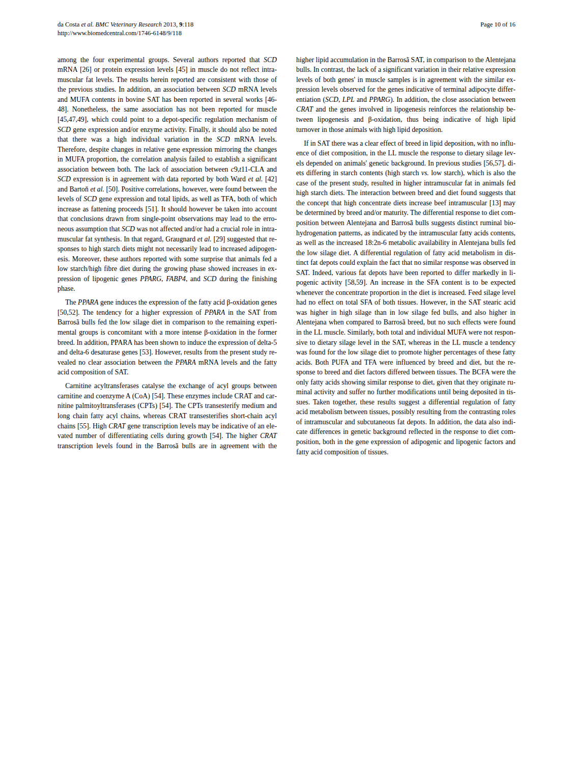da Costa et al. BMC Veterinary Research 2013, 9:118 http://www.biomedcentral.com/1746-6148/9/118
Page 10 of 16
among the four experimental groups. Several authors reported that SCD mRNA [26] or protein expression levels [45] in muscle do not reflect intramuscular fat levels. The results herein reported are consistent with those of the previous studies. In addition, an association between SCD mRNA levels and MUFA contents in bovine SAT has been reported in several works [46-48]. Nonetheless, the same association has not been reported for muscle [45,47,49], which could point to a depot-specific regulation mechanism of SCD gene expression and/or enzyme activity. Finally, it should also be noted that there was a high individual variation in the SCD mRNA levels. Therefore, despite changes in relative gene expression mirroring the changes in MUFA proportion, the correlation analysis failed to establish a significant association between both. The lack of association between c9,t11-CLA and SCD expression is in agreement with data reported by both Ward et al. [42] and Bartoň et al. [50]. Positive correlations, however, were found between the levels of SCD gene expression and total lipids, as well as TFA, both of which increase as fattening proceeds [51]. It should however be taken into account that conclusions drawn from single-point observations may lead to the erroneous assumption that SCD was not affected and/or had a crucial role in intramuscular fat synthesis. In that regard, Graugnard et al. [29] suggested that responses to high starch diets might not necessarily lead to increased adipogenesis. Moreover, these authors reported with some surprise that animals fed a low starch/high fibre diet during the growing phase showed increases in expression of lipogenic genes PPARG, FABP4, and SCD during the finishing phase.
The PPARA gene induces the expression of the fatty acid β-oxidation genes [50,52]. The tendency for a higher expression of PPARA in the SAT from Barrosã bulls fed the low silage diet in comparison to the remaining experimental groups is concomitant with a more intense β-oxidation in the former breed. In addition, PPARA has been shown to induce the expression of delta-5 and delta-6 desaturase genes [53]. However, results from the present study revealed no clear association between the PPARA mRNA levels and the fatty acid composition of SAT.
Carnitine acyltransferases catalyse the exchange of acyl groups between carnitine and coenzyme A (CoA) [54]. These enzymes include CRAT and carnitine palmitoyltransferases (CPTs) [54]. The CPTs transesterify medium and long chain fatty acyl chains, whereas CRAT transesterifies short-chain acyl chains [55]. High CRAT gene transcription levels may be indicative of an elevated number of differentiating cells during growth [54]. The higher CRAT transcription levels found in the Barrosã bulls are in agreement with the higher lipid accumulation in the Barrosã SAT, in comparison to the Alentejana bulls. In contrast, the lack of a significant variation in their relative expression levels of both genes' in muscle samples is in agreement with the similar expression levels observed for the genes indicative of terminal adipocyte differentiation (SCD, LPL and PPARG). In addition, the close association between CRAT and the genes involved in lipogenesis reinforces the relationship between lipogenesis and β-oxidation, thus being indicative of high lipid turnover in those animals with high lipid deposition.
If in SAT there was a clear effect of breed in lipid deposition, with no influence of diet composition, in the LL muscle the response to dietary silage levels depended on animals' genetic background. In previous studies [56,57], diets differing in starch contents (high starch vs. low starch), which is also the case of the present study, resulted in higher intramuscular fat in animals fed high starch diets. The interaction between breed and diet found suggests that the concept that high concentrate diets increase beef intramuscular [13] may be determined by breed and/or maturity. The differential response to diet composition between Alentejana and Barrosã bulls suggests distinct ruminal biohydrogenation patterns, as indicated by the intramuscular fatty acids contents, as well as the increased 18:2n-6 metabolic availability in Alentejana bulls fed the low silage diet. A differential regulation of fatty acid metabolism in distinct fat depots could explain the fact that no similar response was observed in SAT. Indeed, various fat depots have been reported to differ markedly in lipogenic activity [58,59]. An increase in the SFA content is to be expected whenever the concentrate proportion in the diet is increased. Feed silage level had no effect on total SFA of both tissues. However, in the SAT stearic acid was higher in high silage than in low silage fed bulls, and also higher in Alentejana when compared to Barrosã breed, but no such effects were found in the LL muscle. Similarly, both total and individual MUFA were not responsive to dietary silage level in the SAT, whereas in the LL muscle a tendency was found for the low silage diet to promote higher percentages of these fatty acids. Both PUFA and TFA were influenced by breed and diet, but the response to breed and diet factors differed between tissues. The BCFA were the only fatty acids showing similar response to diet, given that they originate ruminal activity and suffer no further modifications until being deposited in tissues. Taken together, these results suggest a differential regulation of fatty acid metabolism between tissues, possibly resulting from the contrasting roles of intramuscular and subcutaneous fat depots. In addition, the data also indicate differences in genetic background reflected in the response to diet composition, both in the gene expression of adipogenic and lipogenic factors and fatty acid composition of tissues.